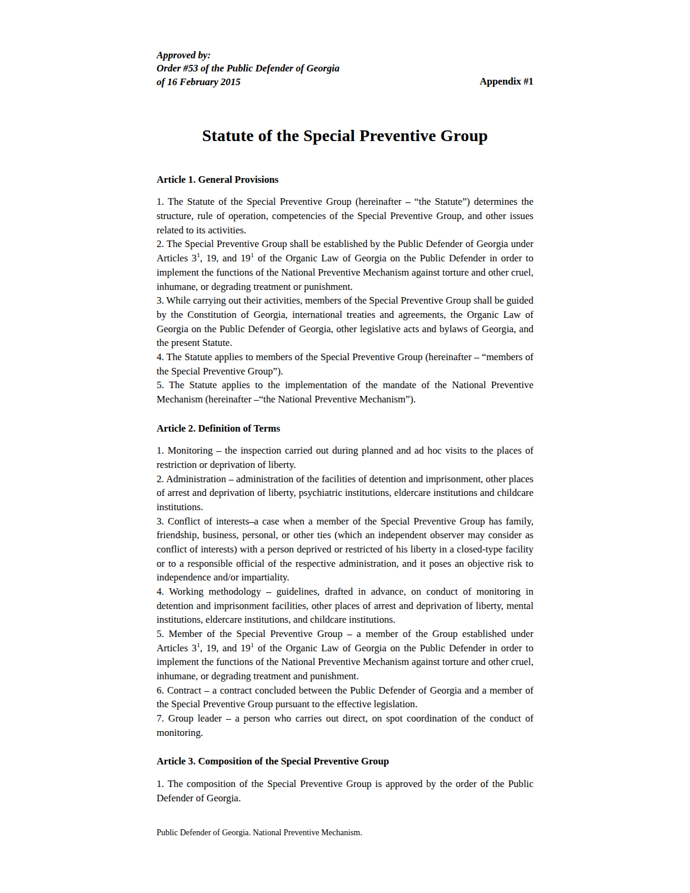Approved by:
Order #53 of the Public Defender of Georgia
of 16 February 2015
Appendix #1
Statute of the Special Preventive Group
Article 1. General Provisions
1. The Statute of the Special Preventive Group (hereinafter – “the Statute”) determines the structure, rule of operation, competencies of the Special Preventive Group, and other issues related to its activities.
2. The Special Preventive Group shall be established by the Public Defender of Georgia under Articles 31, 19, and 191 of the Organic Law of Georgia on the Public Defender in order to implement the functions of the National Preventive Mechanism against torture and other cruel, inhumane, or degrading treatment or punishment.
3. While carrying out their activities, members of the Special Preventive Group shall be guided by the Constitution of Georgia, international treaties and agreements, the Organic Law of Georgia on the Public Defender of Georgia, other legislative acts and bylaws of Georgia, and the present Statute.
4. The Statute applies to members of the Special Preventive Group (hereinafter – “members of the Special Preventive Group”).
5. The Statute applies to the implementation of the mandate of the National Preventive Mechanism (hereinafter –“the National Preventive Mechanism”).
Article 2. Definition of Terms
1. Monitoring – the inspection carried out during planned and ad hoc visits to the places of restriction or deprivation of liberty.
2. Administration – administration of the facilities of detention and imprisonment, other places of arrest and deprivation of liberty, psychiatric institutions, eldercare institutions and childcare institutions.
3. Conflict of interests–a case when a member of the Special Preventive Group has family, friendship, business, personal, or other ties (which an independent observer may consider as conflict of interests) with a person deprived or restricted of his liberty in a closed-type facility or to a responsible official of the respective administration, and it poses an objective risk to independence and/or impartiality.
4. Working methodology – guidelines, drafted in advance, on conduct of monitoring in detention and imprisonment facilities, other places of arrest and deprivation of liberty, mental institutions, eldercare institutions, and childcare institutions.
5. Member of the Special Preventive Group – a member of the Group established under Articles 31, 19, and 191 of the Organic Law of Georgia on the Public Defender in order to implement the functions of the National Preventive Mechanism against torture and other cruel, inhumane, or degrading treatment and punishment.
6. Contract – a contract concluded between the Public Defender of Georgia and a member of the Special Preventive Group pursuant to the effective legislation.
7. Group leader – a person who carries out direct, on spot coordination of the conduct of monitoring.
Article 3. Composition of the Special Preventive Group
1. The composition of the Special Preventive Group is approved by the order of the Public Defender of Georgia.
Public Defender of Georgia. National Preventive Mechanism.